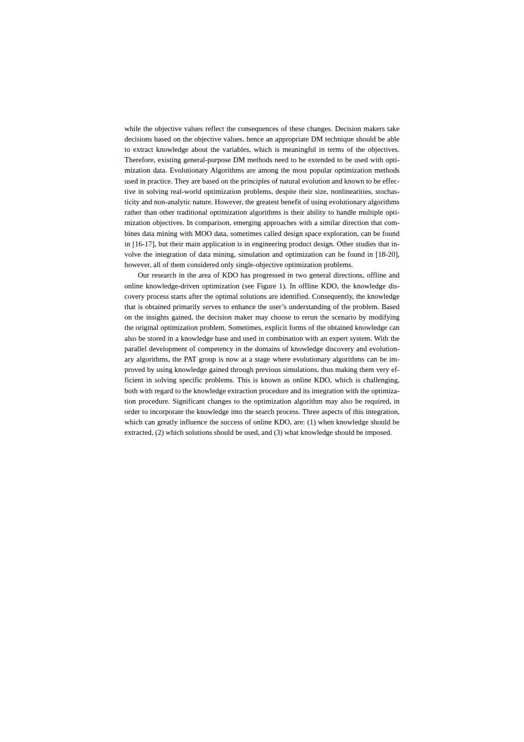while the objective values reflect the consequences of these changes. Decision makers take decisions based on the objective values, hence an appropriate DM technique should be able to extract knowledge about the variables, which is meaningful in terms of the objectives. Therefore, existing general-purpose DM methods need to be extended to be used with optimization data. Evolutionary Algorithms are among the most popular optimization methods used in practice. They are based on the principles of natural evolution and known to be effective in solving real-world optimization problems, despite their size, nonlinearities, stochasticity and non-analytic nature. However, the greatest benefit of using evolutionary algorithms rather than other traditional optimization algorithms is their ability to handle multiple optimization objectives. In comparison, emerging approaches with a similar direction that combines data mining with MOO data, sometimes called design space exploration, can be found in [16-17], but their main application is in engineering product design. Other studies that involve the integration of data mining, simulation and optimization can be found in [18-20], however, all of them considered only single-objective optimization problems.
Our research in the area of KDO has progressed in two general directions, offline and online knowledge-driven optimization (see Figure 1). In offline KDO, the knowledge discovery process starts after the optimal solutions are identified. Consequently, the knowledge that is obtained primarily serves to enhance the user’s understanding of the problem. Based on the insights gained, the decision maker may choose to rerun the scenario by modifying the original optimization problem. Sometimes, explicit forms of the obtained knowledge can also be stored in a knowledge base and used in combination with an expert system. With the parallel development of competency in the domains of knowledge discovery and evolutionary algorithms, the PAT group is now at a stage where evolutionary algorithms can be improved by using knowledge gained through previous simulations, thus making them very efficient in solving specific problems. This is known as online KDO, which is challenging, both with regard to the knowledge extraction procedure and its integration with the optimization procedure. Significant changes to the optimization algorithm may also be required, in order to incorporate the knowledge into the search process. Three aspects of this integration, which can greatly influence the success of online KDO, are: (1) when knowledge should be extracted, (2) which solutions should be used, and (3) what knowledge should be imposed.